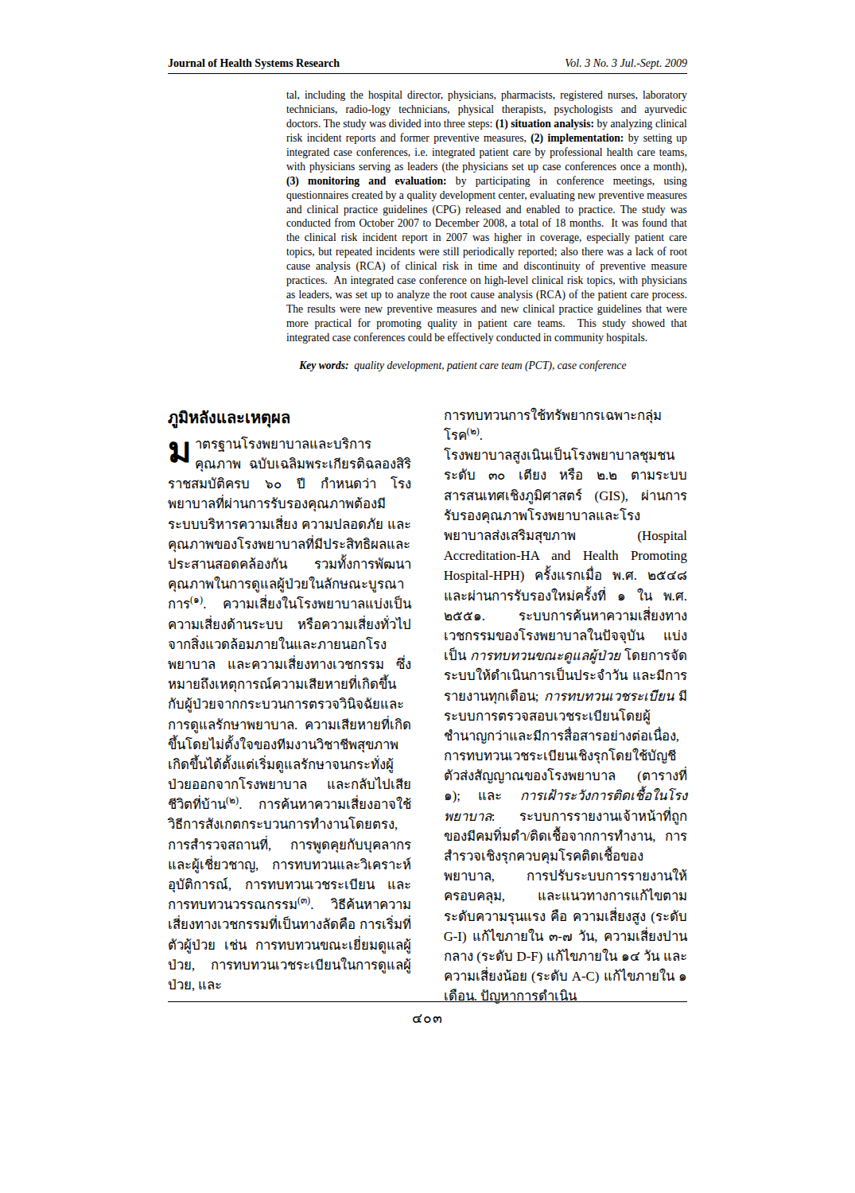Journal of Health Systems Research Vol. 3 No. 3 Jul.-Sept. 2009
tal, including the hospital director, physicians, pharmacists, registered nurses, laboratory technicians, radio-logy technicians, physical therapists, psychologists and ayurvedic doctors. The study was divided into three steps: (1) situation analysis: by analyzing clinical risk incident reports and former preventive measures, (2) implementation: by setting up integrated case conferences, i.e. integrated patient care by professional health care teams, with physicians serving as leaders (the physicians set up case conferences once a month), (3) monitoring and evaluation: by participating in conference meetings, using questionnaires created by a quality development center, evaluating new preventive measures and clinical practice guidelines (CPG) released and enabled to practice. The study was conducted from October 2007 to December 2008, a total of 18 months. It was found that the clinical risk incident report in 2007 was higher in coverage, especially patient care topics, but repeated incidents were still periodically reported; also there was a lack of root cause analysis (RCA) of clinical risk in time and discontinuity of preventive measure practices. An integrated case conference on high-level clinical risk topics, with physicians as leaders, was set up to analyze the root cause analysis (RCA) of the patient care process. The results were new preventive measures and new clinical practice guidelines that were more practical for promoting quality in patient care teams. This study showed that integrated case conferences could be effectively conducted in community hospitals.
Key words: quality development, patient care team (PCT), case conference
ภูมิหลังและเหตุผล
มาตรฐานโรงพยาบาลและบริการคุณภาพ ฉบับเฉลิมพระเกียรติฉลองสิริราชสมบัติครบ ๖๐ ปี กำหนดว่า โรงพยาบาลที่ผ่านการรับรองคุณภาพต้องมีระบบบริหารความเสี่ยง ความปลอดภัย และคุณภาพของโรงพยาบาลที่มีประสิทธิผลและประสานสอดคล้องกัน รวมทั้งการพัฒนาคุณภาพในการดูแลผู้ป่วยในลักษณะบูรณาการ(๑). ความเสี่ยงในโรงพยาบาลแบ่งเป็นความเสี่ยงด้านระบบ หรือความเสี่ยงทั่วไปจากสิ่งแวดล้อมภายในและภายนอกโรงพยาบาล และความเสี่ยงทางเวชกรรม ซึ่งหมายถึงเหตุการณ์ความเสียหายที่เกิดขึ้นกับผู้ป่วยจากกระบวนการตรวจวินิจฉัยและการดูแลรักษาพยาบาล. ความเสียหายที่เกิดขึ้นโดยไม่ตั้งใจของทีมงานวิชาชีพสุขภาพเกิดขึ้นได้ตั้งแต่เริ่มดูแลรักษาจนกระทั่งผู้ป่วยออกจากโรงพยาบาล และกลับไปเสียชีวิตที่บ้าน(๒). การค้นหาความเสี่ยงอาจใช้วิธีการสังเกตกระบวนการทำงานโดยตรง, การสำรวจสถานที่, การพูดคุยกับบุคลากรและผู้เชี่ยวชาญ, การทบทวนและวิเคราะห์อุบัติการณ์, การทบทวนเวชระเบียน และการทบทวนวรรณกรรม(๓). วิธีค้นหาความเสี่ยงทางเวชกรรมที่เป็นทางลัดคือ การเริ่มที่ตัวผู้ป่วย เช่น การทบทวนขณะเยี่ยมดูแลผู้ป่วย, การทบทวนเวชระเบียนในการดูแลผู้ป่วย, และ
การทบทวนการใช้ทรัพยากรเฉพาะกลุ่มโรค(๒).
โรงพยาบาลสูงเนินเป็นโรงพยาบาลชุมชนระดับ ๓๐ เตียง หรือ ๒.๒ ตามระบบสารสนเทศเชิงภูมิศาสตร์ (GIS), ผ่านการรับรองคุณภาพโรงพยาบาลและโรงพยาบาลส่งเสริมสุขภาพ (Hospital Accreditation-HA and Health Promoting Hospital-HPH) ครั้งแรกเมื่อ พ.ศ. ๒๕๔๘ และผ่านการรับรองใหม่ครั้งที่ ๑ ใน พ.ศ. ๒๕๕๑. ระบบการค้นหาความเสี่ยงทางเวชกรรมของโรงพยาบาลในปัจจุบัน แบ่งเป็น การทบทวนขณะดูแลผู้ป่วย โดยการจัดระบบให้ดำเนินการเป็นประจำวัน และมีการรายงานทุกเดือน; การทบทวนเวชระเบียน มีระบบการตรวจสอบเวชระเบียนโดยผู้ชำนาญกว่าและมีการสื่อสารอย่างต่อเนื่อง, การทบทวนเวชระเบียนเชิงรุกโดยใช้บัญชีตัวส่งสัญญาณของโรงพยาบาล (ตารางที่ ๑); และ การเฝ้าระวังการติดเชื้อในโรงพยาบาล: ระบบการรายงานเจ้าหน้าที่ถูกของมีคมทิ่มตำ/ติดเชื้อจากการทำงาน, การสำรวจเชิงรุกควบคุมโรคติดเชื้อของพยาบาล, การปรับระบบการรายงานให้ครอบคลุม, และแนวทางการแก้ไขตามระดับความรุนแรง คือ ความเสี่ยงสูง (ระดับ G-I) แก้ไขภายใน ๓-๗ วัน, ความเสี่ยงปานกลาง (ระดับ D-F) แก้ไขภายใน ๑๔ วัน และความเสี่ยงน้อย (ระดับ A-C) แก้ไขภายใน ๑ เดือน. ปัญหาการดำเนิน
๔๐๓